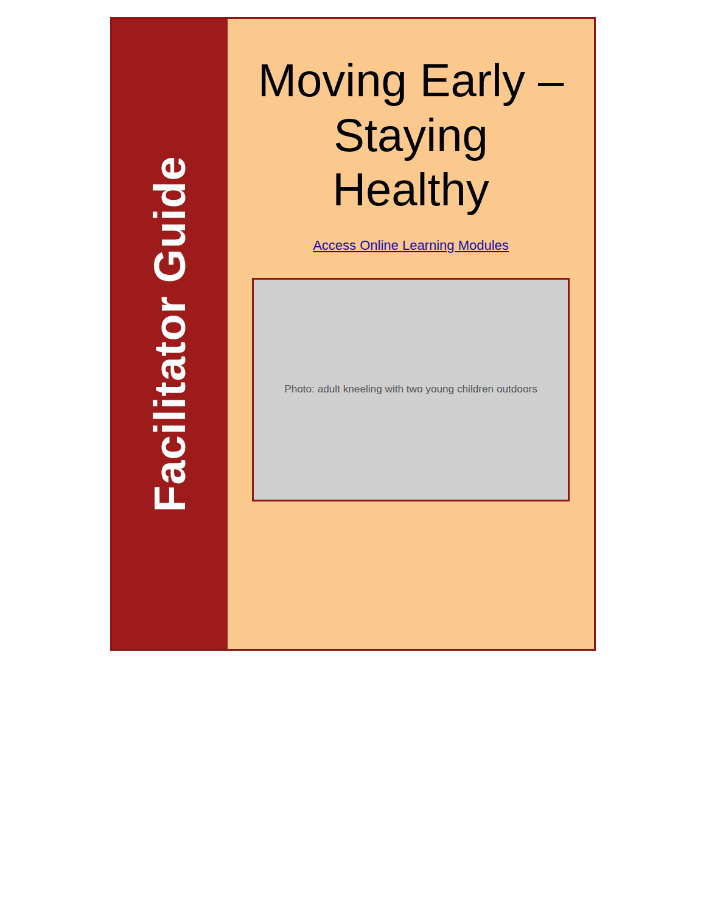Facilitator Guide
Moving Early – Staying Healthy
Access Online Learning Modules
An adult and two young children outdoors on a path.